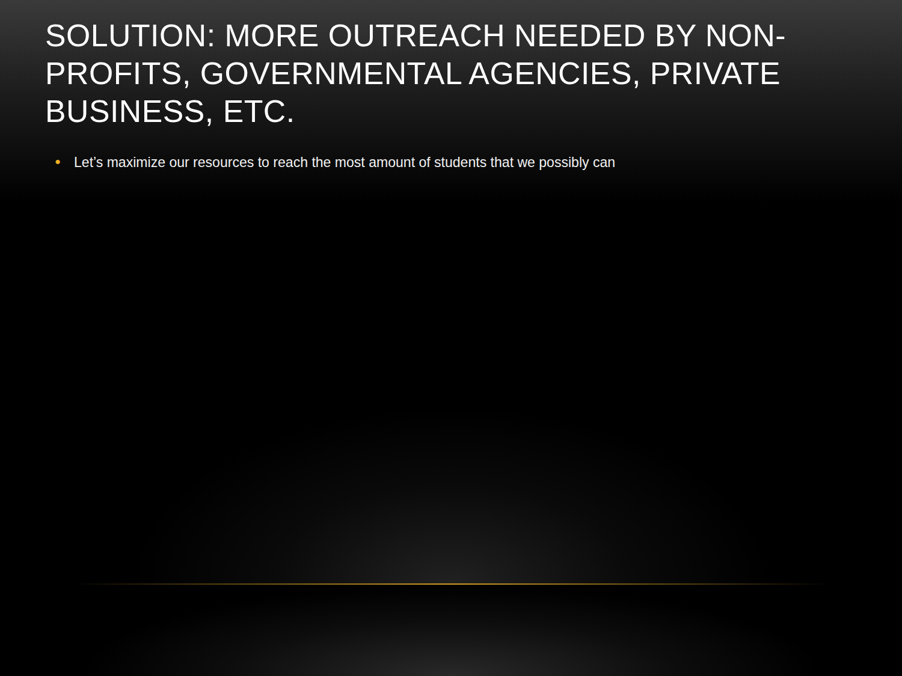Solution: More outreach needed by non-profits, governmental agencies, private business, etc.
Let’s maximize our resources to reach the most amount of students that we possibly can